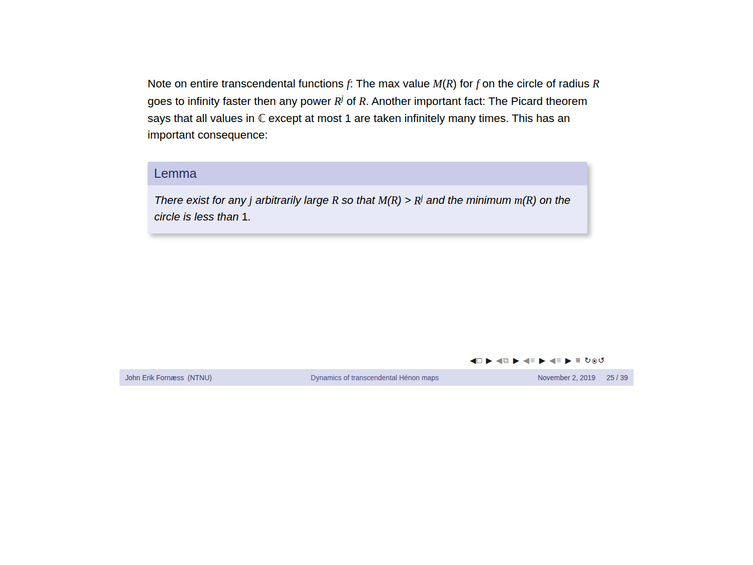Note on entire transcendental functions f: The max value M(R) for f on the circle of radius R goes to infinity faster then any power Rj of R. Another important fact: The Picard theorem says that all values in ℂ except at most 1 are taken infinitely many times. This has an important consequence:
Lemma
There exist for any j arbitrarily large R so that M(R) > Rj and the minimum m(R) on the circle is less than 1.
◀□ ▶ ◀⧉ ▶ ◀≡ ▶ ◀≡ ▶ ≡ ↻⦿↺
John Erik Fornæss (NTNU) Dynamics of transcendental Hénon maps November 2, 2019 25 / 39